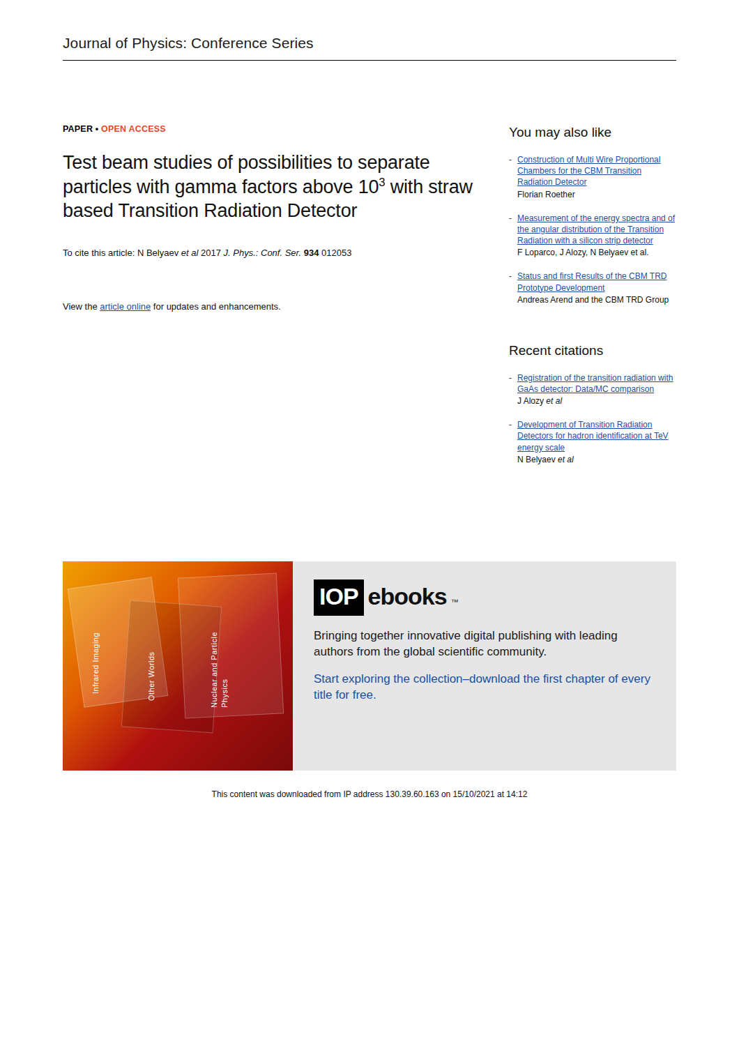Journal of Physics: Conference Series
PAPER • OPEN ACCESS
Test beam studies of possibilities to separate particles with gamma factors above 103 with straw based Transition Radiation Detector
To cite this article: N Belyaev et al 2017 J. Phys.: Conf. Ser. 934 012053
View the article online for updates and enhancements.
You may also like
Construction of Multi Wire Proportional Chambers for the CBM Transition Radiation Detector Florian Roether
Measurement of the energy spectra and of the angular distribution of the Transition Radiation with a silicon strip detector F Loparco, J Alozy, N Belyaev et al.
Status and first Results of the CBM TRD Prototype Development Andreas Arend and the CBM TRD Group
Recent citations
Registration of the transition radiation with GaAs detector: Data/MC comparison J Alozy et al
Development of Transition Radiation Detectors for hadron identification at TeV energy scale N Belyaev et al
Infrared Imaging
Other Worlds
Nuclear and Particle Physics
IOP ebooks™
Bringing together innovative digital publishing with leading authors from the global scientific community.
Start exploring the collection–download the first chapter of every title for free.
This content was downloaded from IP address 130.39.60.163 on 15/10/2021 at 14:12